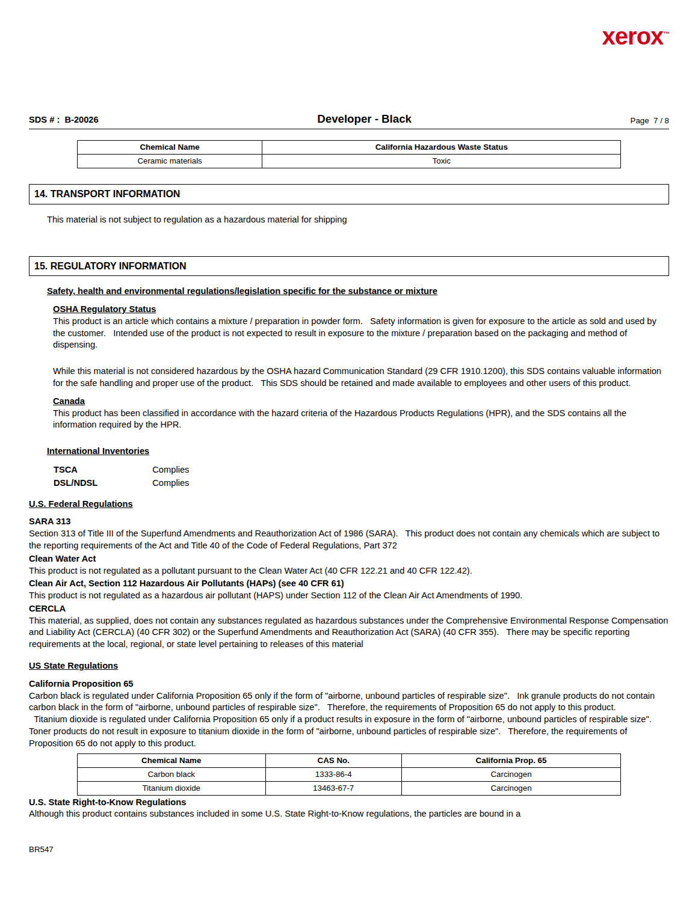xerox™
SDS # : B-20026
Developer - Black
Page 7 / 8
| Chemical Name | California Hazardous Waste Status |
| --- | --- |
| Ceramic materials | Toxic |
14. TRANSPORT INFORMATION
This material is not subject to regulation as a hazardous material for shipping
15. REGULATORY INFORMATION
Safety, health and environmental regulations/legislation specific for the substance or mixture
OSHA Regulatory Status
This product is an article which contains a mixture / preparation in powder form. Safety information is given for exposure to the article as sold and used by the customer. Intended use of the product is not expected to result in exposure to the mixture / preparation based on the packaging and method of dispensing.
While this material is not considered hazardous by the OSHA hazard Communication Standard (29 CFR 1910.1200), this SDS contains valuable information for the safe handling and proper use of the product. This SDS should be retained and made available to employees and other users of this product.
Canada
This product has been classified in accordance with the hazard criteria of the Hazardous Products Regulations (HPR), and the SDS contains all the information required by the HPR.
International Inventories
| TSCA | Complies |
| DSL/NDSL | Complies |
U.S. Federal Regulations
SARA 313
Section 313 of Title III of the Superfund Amendments and Reauthorization Act of 1986 (SARA). This product does not contain any chemicals which are subject to the reporting requirements of the Act and Title 40 of the Code of Federal Regulations, Part 372
Clean Water Act
This product is not regulated as a pollutant pursuant to the Clean Water Act (40 CFR 122.21 and 40 CFR 122.42).
Clean Air Act, Section 112 Hazardous Air Pollutants (HAPs) (see 40 CFR 61)
This product is not regulated as a hazardous air pollutant (HAPS) under Section 112 of the Clean Air Act Amendments of 1990.
CERCLA
This material, as supplied, does not contain any substances regulated as hazardous substances under the Comprehensive Environmental Response Compensation and Liability Act (CERCLA) (40 CFR 302) or the Superfund Amendments and Reauthorization Act (SARA) (40 CFR 355). There may be specific reporting requirements at the local, regional, or state level pertaining to releases of this material
US State Regulations
California Proposition 65
Carbon black is regulated under California Proposition 65 only if the form of "airborne, unbound particles of respirable size". Ink granule products do not contain carbon black in the form of "airborne, unbound particles of respirable size". Therefore, the requirements of Proposition 65 do not apply to this product.
Titanium dioxide is regulated under California Proposition 65 only if a product results in exposure in the form of "airborne, unbound particles of respirable size". Toner products do not result in exposure to titanium dioxide in the form of "airborne, unbound particles of respirable size". Therefore, the requirements of Proposition 65 do not apply to this product.
| Chemical Name | CAS No. | California Prop. 65 |
| --- | --- | --- |
| Carbon black | 1333-86-4 | Carcinogen |
| Titanium dioxide | 13463-67-7 | Carcinogen |
U.S. State Right-to-Know Regulations
Although this product contains substances included in some U.S. State Right-to-Know regulations, the particles are bound in a
BR547